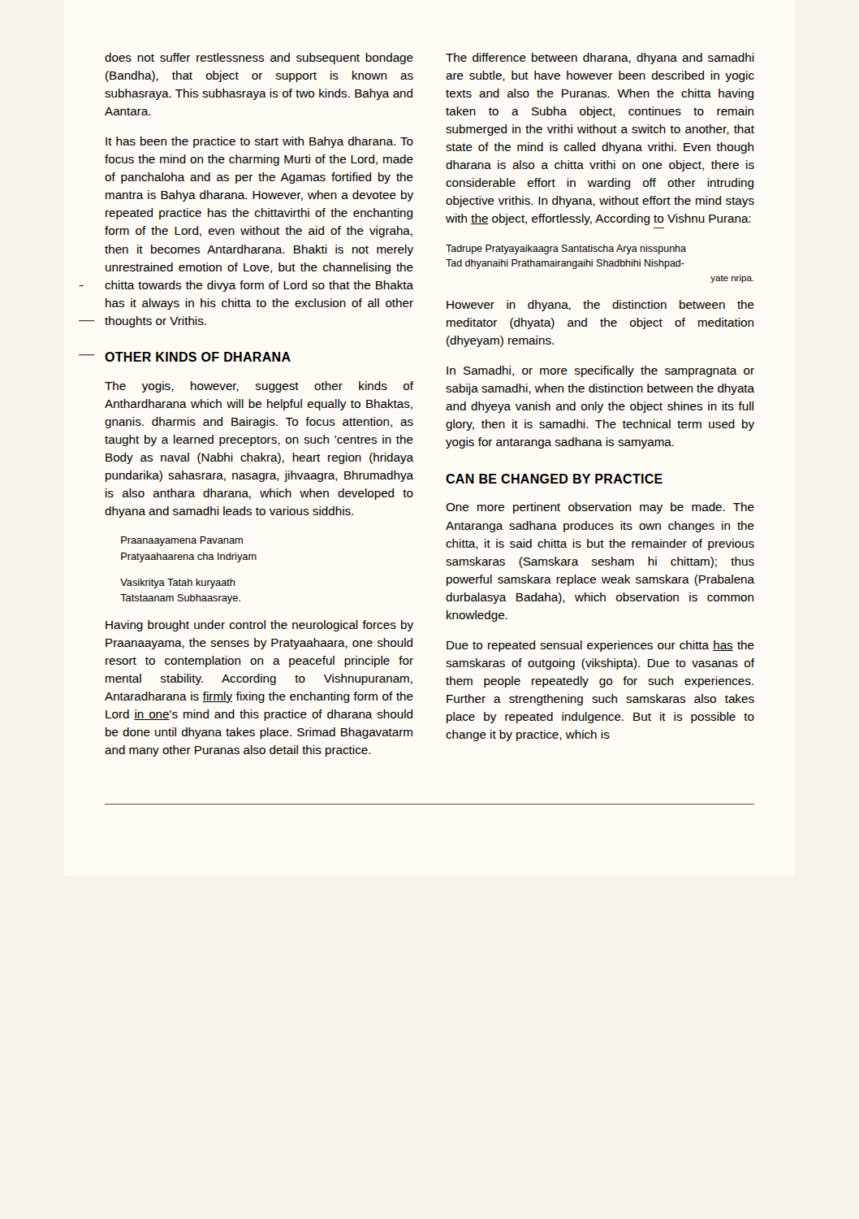- — —
does not suffer restlessness and subsequent bondage (Bandha), that object or support is known as subhasraya. This subhasraya is of two kinds. Bahya and Aantara.
It has been the practice to start with Bahya dharana. To focus the mind on the charming Murti of the Lord, made of panchaloha and as per the Agamas fortified by the mantra is Bahya dharana. However, when a devotee by repeated practice has the chittavirthi of the enchanting form of the Lord, even without the aid of the vigraha, then it becomes Antardharana. Bhakti is not merely unrestrained emotion of Love, but the channelising the chitta towards the divya form of Lord so that the Bhakta has it always in his chitta to the exclusion of all other thoughts or Vrithis.
Other Kinds of Dharana
The yogis, however, suggest other kinds of Anthardharana which will be helpful equally to Bhaktas, gnanis. dharmis and Bairagis. To focus attention, as taught by a learned preceptors, on such 'centres in the Body as naval (Nabhi chakra), heart region (hridaya pundarika) sahasrara, nasagra, jihvaagra, Bhrumadhya is also anthara dharana, which when developed to dhyana and samadhi leads to various siddhis.
Praanaayamena Pavanam
Pratyaahaarena cha Indriyam
Vasikritya Tatah kuryaath
Tatstaanam Subhaasraye.
Having brought under control the neurological forces by Praanaayama, the senses by Pratyaahaara, one should resort to contemplation on a peaceful principle for mental stability. According to Vishnupuranam, Antaradharana is firmly fixing the enchanting form of the Lord in one's mind and this practice of dharana should be done until dhyana takes place. Srimad Bhagavatarm and many other Puranas also detail this practice.
The difference between dharana, dhyana and samadhi are subtle, but have however been described in yogic texts and also the Puranas. When the chitta having taken to a Subha object, continues to remain submerged in the vrithi without a switch to another, that state of the mind is called dhyana vrithi. Even though dharana is also a chitta vrithi on one object, there is considerable effort in warding off other intruding objective vrithis. In dhyana, without effort the mind stays with the object, effortlessly, According to Vishnu Purana:
Tadrupe Pratyayaikaagra Santatischa Arya nisspunha
Tad dhyanaihi Prathamairangaihi Shadbhihi Nishpad- yate nripa.
However in dhyana, the distinction between the meditator (dhyata) and the object of meditation (dhyeyam) remains.
In Samadhi, or more specifically the sampragnata or sabija samadhi, when the distinction between the dhyata and dhyeya vanish and only the object shines in its full glory, then it is samadhi. The technical term used by yogis for antaranga sadhana is samyama.
Can Be Changed By Practice
One more pertinent observation may be made. The Antaranga sadhana produces its own changes in the chitta, it is said chitta is but the remainder of previous samskaras (Samskara sesham hi chittam); thus powerful samskara replace weak samskara (Prabalena durbalasya Badaha), which observation is common knowledge.
Due to repeated sensual experiences our chitta has the samskaras of outgoing (vikshipta). Due to vasanas of them people repeatedly go for such experiences. Further a strengthening such samskaras also takes place by repeated indulgence. But it is possible to change it by practice, which is